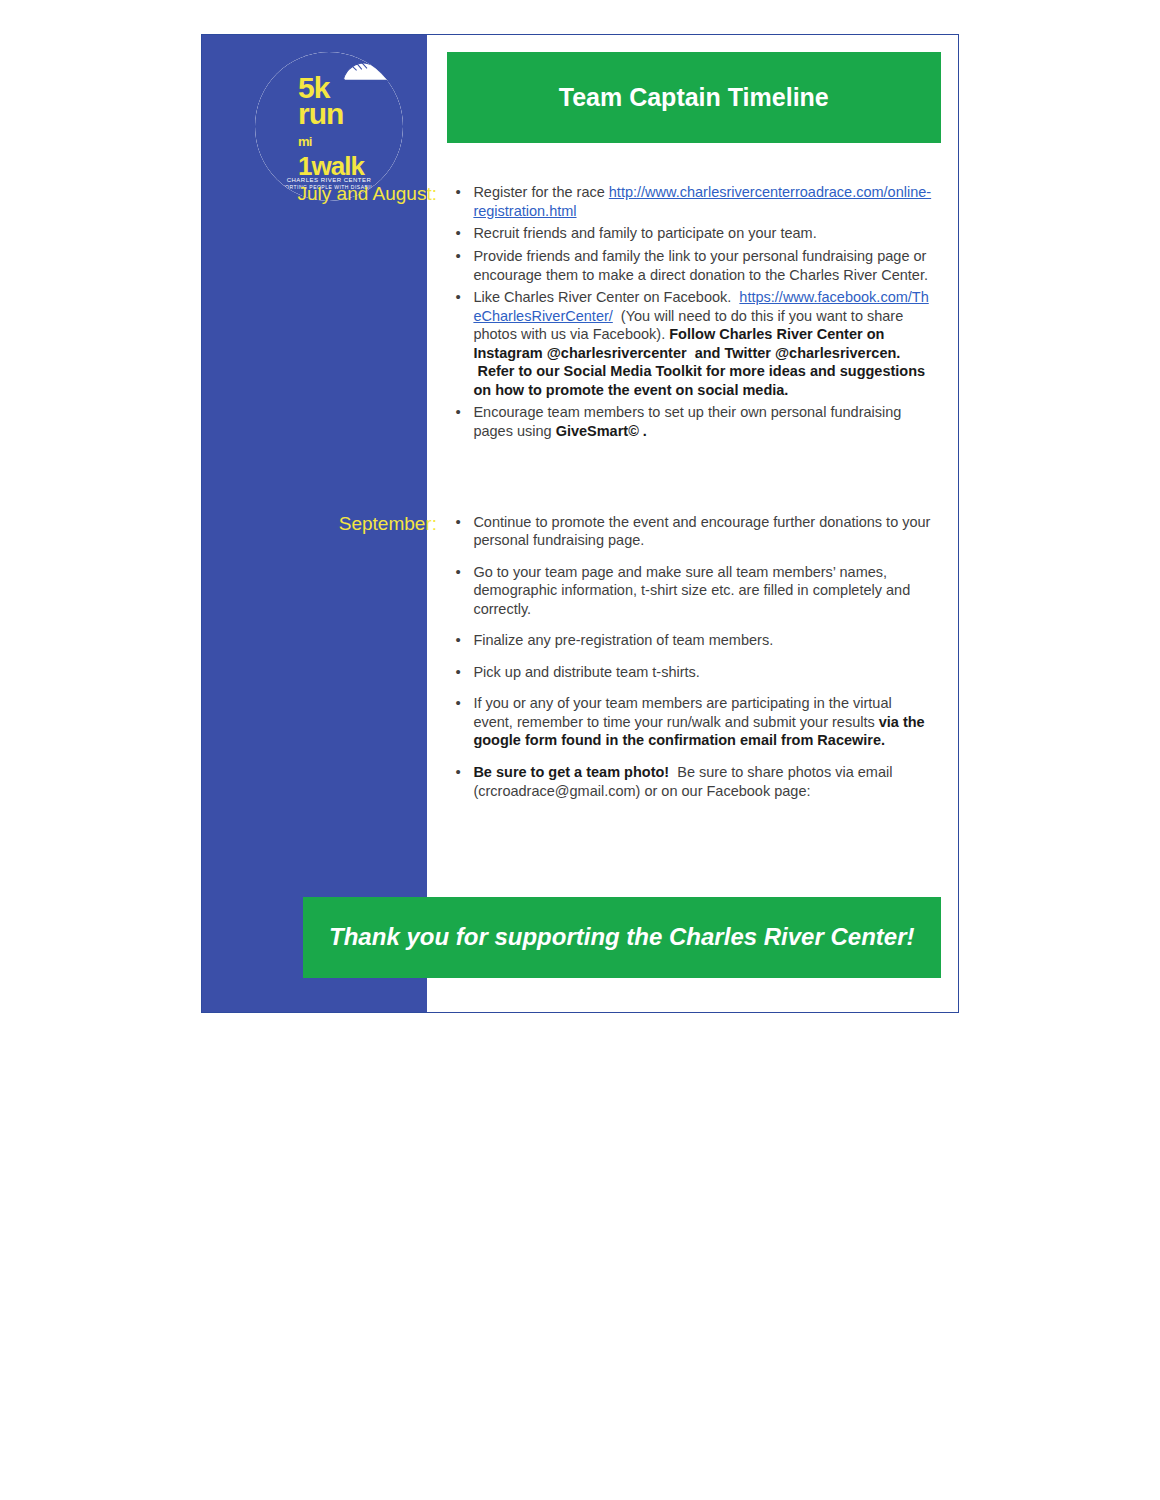5k
run
mi
1walk
CHARLES RIVER CENTER
SUPPORTING PEOPLE WITH DISABILITIES
Team Captain Timeline
July and August:
Register for the race http://www.charlesrivercenterroadrace.com/online-registration.html
Recruit friends and family to participate on your team.
Provide friends and family the link to your personal fundraising page or encourage them to make a direct donation to the Charles River Center.
Like Charles River Center on Facebook. https://www.facebook.com/TheCharlesRiverCenter/ (You will need to do this if you want to share photos with us via Facebook). Follow Charles River Center on Instagram @charlesrivercenter and Twitter @charlesrivercen. Refer to our Social Media Toolkit for more ideas and suggestions on how to promote the event on social media.
Encourage team members to set up their own personal fundraising pages using GiveSmart© .
September:
Continue to promote the event and encourage further donations to your personal fundraising page.
Go to your team page and make sure all team members’ names, demographic information, t-shirt size etc. are filled in completely and correctly.
Finalize any pre-registration of team members.
Pick up and distribute team t-shirts.
If you or any of your team members are participating in the virtual event, remember to time your run/walk and submit your results via the google form found in the confirmation email from Racewire.
Be sure to get a team photo! Be sure to share photos via email (crcroadrace@gmail.com) or on our Facebook page:
Thank you for supporting the Charles River Center!